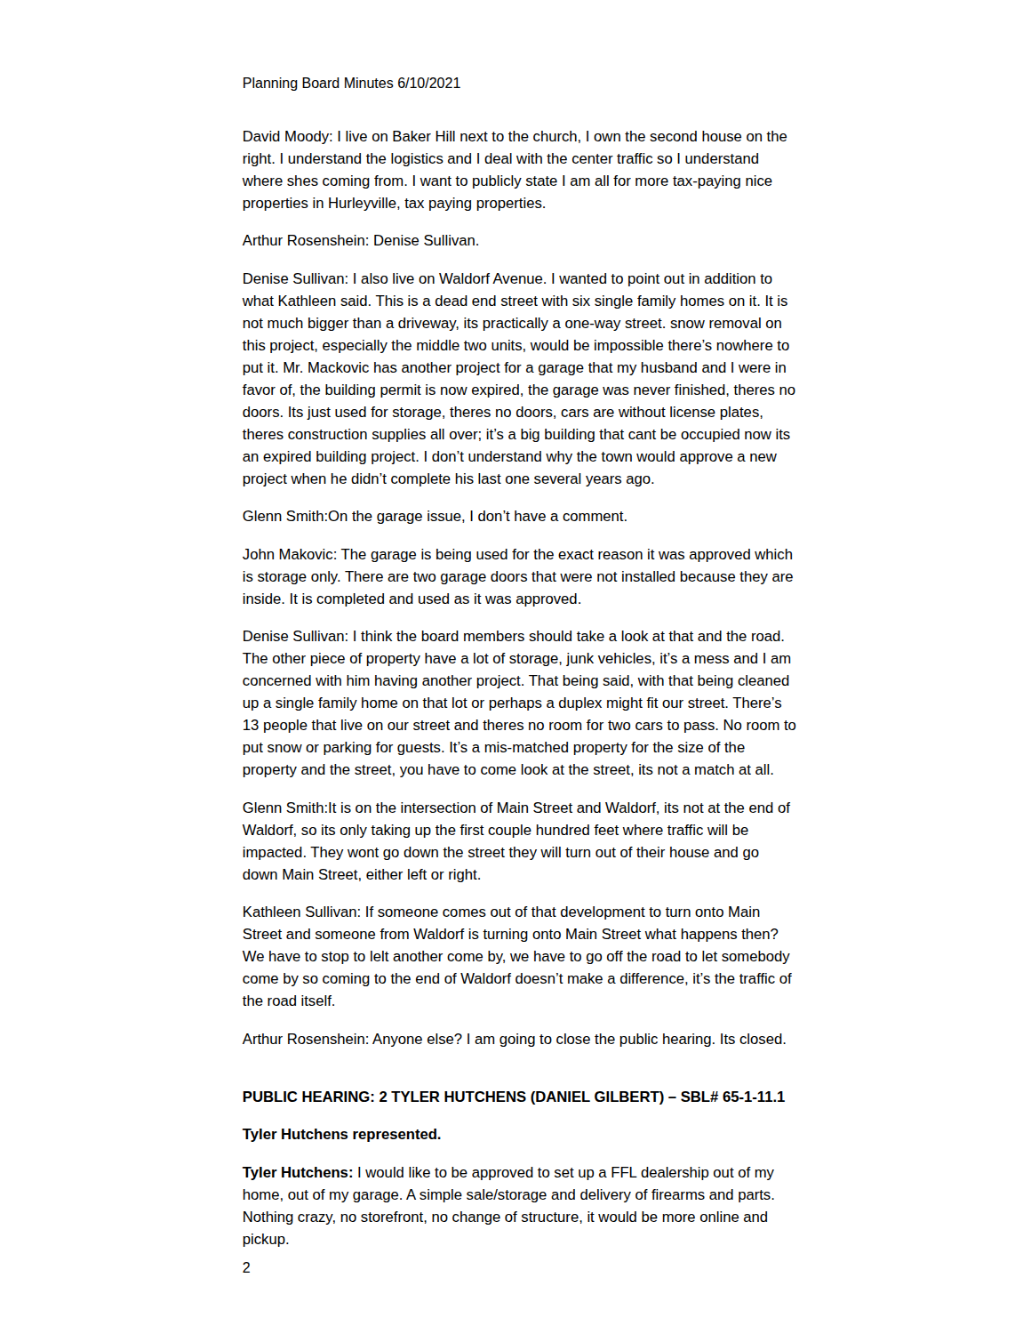Planning Board Minutes 6/10/2021
David Moody: I live on Baker Hill next to the church, I own the second house on the right. I understand the logistics and I deal with the center traffic so I understand where shes coming from. I want to publicly state I am all for more tax-paying nice properties in Hurleyville, tax paying properties.
Arthur Rosenshein: Denise Sullivan.
Denise Sullivan: I also live on Waldorf Avenue. I wanted to point out in addition to what Kathleen said. This is a dead end street with six single family homes on it. It is not much bigger than a driveway, its practically a one-way street. snow removal on this project, especially the middle two units, would be impossible there’s nowhere to put it. Mr. Mackovic has another project for a garage that my husband and I were in favor of, the building permit is now expired, the garage was never finished, theres no doors. Its just used for storage, theres no doors, cars are without license plates, theres construction supplies all over; it’s a big building that cant be occupied now its an expired building project. I don’t understand why the town would approve a new project when he didn’t complete his last one several years ago.
Glenn Smith:On the garage issue, I don’t have a comment.
John Makovic: The garage is being used for the exact reason it was approved which is storage only. There are two garage doors that were not installed because they are inside. It is completed and used as it was approved.
Denise Sullivan: I think the board members should take a look at that and the road. The other piece of property have a lot of storage, junk vehicles, it’s a mess and I am concerned with him having another project. That being said, with that being cleaned up a single family home on that lot or perhaps a duplex might fit our street. There’s 13 people that live on our street and theres no room for two cars to pass. No room to put snow or parking for guests. It’s a mis-matched property for the size of the property and the street, you have to come look at the street, its not a match at all.
Glenn Smith:It is on the intersection of Main Street and Waldorf, its not at the end of Waldorf, so its only taking up the first couple hundred feet where traffic will be impacted. They wont go down the street they will turn out of their house and go down Main Street, either left or right.
Kathleen Sullivan: If someone comes out of that development to turn onto Main Street and someone from Waldorf is turning onto Main Street what happens then? We have to stop to lelt another come by, we have to go off the road to let somebody come by so coming to the end of Waldorf doesn’t make a difference, it’s the traffic of the road itself.
Arthur Rosenshein: Anyone else? I am going to close the public hearing. Its closed.
PUBLIC HEARING: 2 TYLER HUTCHENS (DANIEL GILBERT) – SBL# 65-1-11.1
Tyler Hutchens represented.
Tyler Hutchens: I would like to be approved to set up a FFL dealership out of my home, out of my garage. A simple sale/storage and delivery of firearms and parts. Nothing crazy, no storefront, no change of structure, it would be more online and pickup.
2